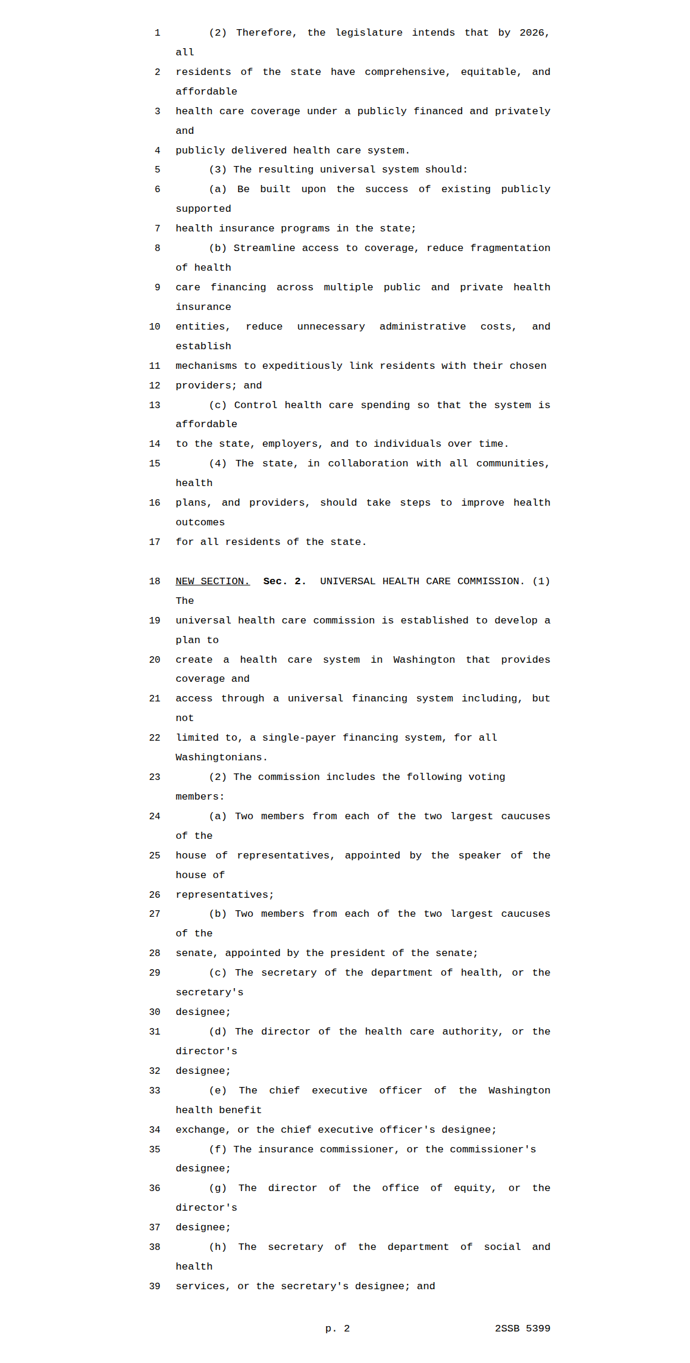1 (2) Therefore, the legislature intends that by 2026, all
2 residents of the state have comprehensive, equitable, and affordable
3 health care coverage under a publicly financed and privately and
4 publicly delivered health care system.
5 (3) The resulting universal system should:
6 (a) Be built upon the success of existing publicly supported
7 health insurance programs in the state;
8 (b) Streamline access to coverage, reduce fragmentation of health
9 care financing across multiple public and private health insurance
10 entities, reduce unnecessary administrative costs, and establish
11 mechanisms to expeditiously link residents with their chosen
12 providers; and
13 (c) Control health care spending so that the system is affordable
14 to the state, employers, and to individuals over time.
15 (4) The state, in collaboration with all communities, health
16 plans, and providers, should take steps to improve health outcomes
17 for all residents of the state.
18 NEW SECTION. Sec. 2. UNIVERSAL HEALTH CARE COMMISSION. (1) The
19 universal health care commission is established to develop a plan to
20 create a health care system in Washington that provides coverage and
21 access through a universal financing system including, but not
22 limited to, a single-payer financing system, for all Washingtonians.
23 (2) The commission includes the following voting members:
24 (a) Two members from each of the two largest caucuses of the
25 house of representatives, appointed by the speaker of the house of
26 representatives;
27 (b) Two members from each of the two largest caucuses of the
28 senate, appointed by the president of the senate;
29 (c) The secretary of the department of health, or the secretary's
30 designee;
31 (d) The director of the health care authority, or the director's
32 designee;
33 (e) The chief executive officer of the Washington health benefit
34 exchange, or the chief executive officer's designee;
35 (f) The insurance commissioner, or the commissioner's designee;
36 (g) The director of the office of equity, or the director's
37 designee;
38 (h) The secretary of the department of social and health
39 services, or the secretary's designee; and
p. 2 2SSB 5399